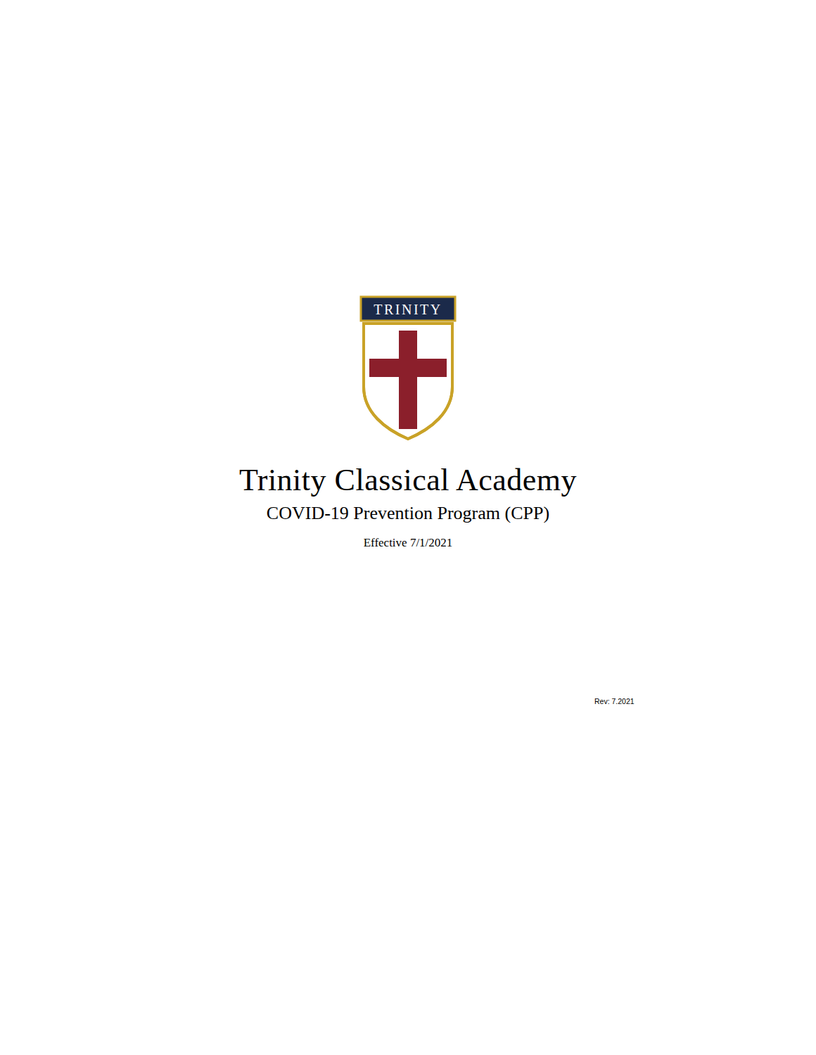TRINITY
Trinity Classical Academy
COVID-19 Prevention Program (CPP)
Effective 7/1/2021
Rev: 7.2021